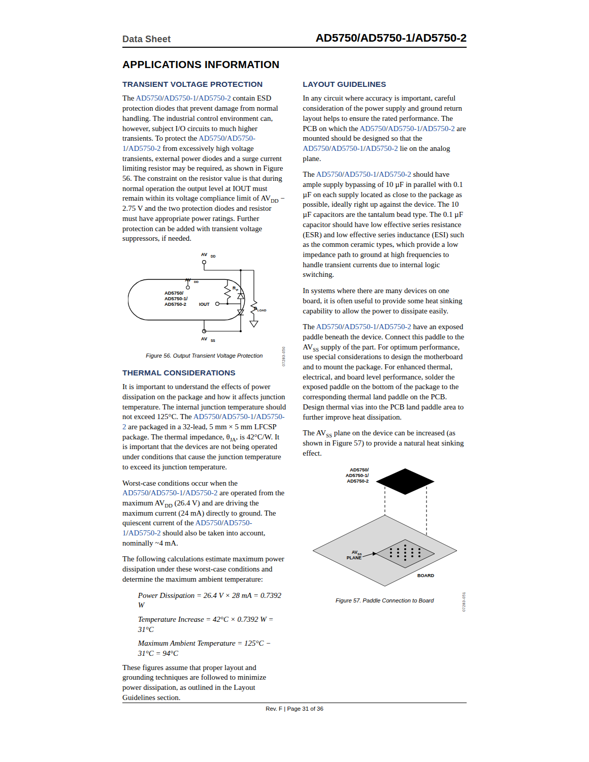Data Sheet
AD5750/AD5750-1/AD5750-2
APPLICATIONS INFORMATION
TRANSIENT VOLTAGE PROTECTION
The AD5750/AD5750-1/AD5750-2 contain ESD protection diodes that prevent damage from normal handling. The industrial control environment can, however, subject I/O circuits to much higher transients. To protect the AD5750/AD5750-1/AD5750-2 from excessively high voltage transients, external power diodes and a surge current limiting resistor may be required, as shown in Figure 56. The constraint on the resistor value is that during normal operation the output level at IOUT must remain within its voltage compliance limit of AVDD − 2.75 V and the two protection diodes and resistor must have appropriate power ratings. Further protection can be added with transient voltage suppressors, if needed.
AV DD AV DD AD5750/ AD5750-1/ AD5750-2 IOUT R P R LOAD AV SS 07283-050
Figure 56. Output Transient Voltage Protection
THERMAL CONSIDERATIONS
It is important to understand the effects of power dissipation on the package and how it affects junction temperature. The internal junction temperature should not exceed 125°C. The AD5750/AD5750-1/AD5750-2 are packaged in a 32-lead, 5 mm × 5 mm LFCSP package. The thermal impedance, θJA, is 42°C/W. It is important that the devices are not being operated under conditions that cause the junction temperature to exceed its junction temperature.
Worst-case conditions occur when the AD5750/AD5750-1/AD5750-2 are operated from the maximum AVDD (26.4 V) and are driving the maximum current (24 mA) directly to ground. The quiescent current of the AD5750/AD5750-1/AD5750-2 should also be taken into account, nominally ~4 mA.
The following calculations estimate maximum power dissipation under these worst-case conditions and determine the maximum ambient temperature:
Power Dissipation = 26.4 V × 28 mA = 0.7392 W
Temperature Increase = 42°C × 0.7392 W = 31°C
Maximum Ambient Temperature = 125°C − 31°C = 94°C
These figures assume that proper layout and grounding techniques are followed to minimize power dissipation, as outlined in the Layout Guidelines section.
LAYOUT GUIDELINES
In any circuit where accuracy is important, careful consideration of the power supply and ground return layout helps to ensure the rated performance. The PCB on which the AD5750/AD5750-1/AD5750-2 are mounted should be designed so that the AD5750/AD5750-1/AD5750-2 lie on the analog plane.
The AD5750/AD5750-1/AD5750-2 should have ample supply bypassing of 10 µF in parallel with 0.1 µF on each supply located as close to the package as possible, ideally right up against the device. The 10 µF capacitors are the tantalum bead type. The 0.1 µF capacitor should have low effective series resistance (ESR) and low effective series inductance (ESI) such as the common ceramic types, which provide a low impedance path to ground at high frequencies to handle transient currents due to internal logic switching.
In systems where there are many devices on one board, it is often useful to provide some heat sinking capability to allow the power to dissipate easily.
The AD5750/AD5750-1/AD5750-2 have an exposed paddle beneath the device. Connect this paddle to the AVSS supply of the part. For optimum performance, use special considerations to design the motherboard and to mount the package. For enhanced thermal, electrical, and board level performance, solder the exposed paddle on the bottom of the package to the corresponding thermal land paddle on the PCB. Design thermal vias into the PCB land paddle area to further improve heat dissipation.
The AVSS plane on the device can be increased (as shown in Figure 57) to provide a natural heat sinking effect.
AD5750/ AD5750-1/ AD5750-2 AV SS PLANE BOARD 07283-051
Figure 57. Paddle Connection to Board
Rev. F | Page 31 of 36